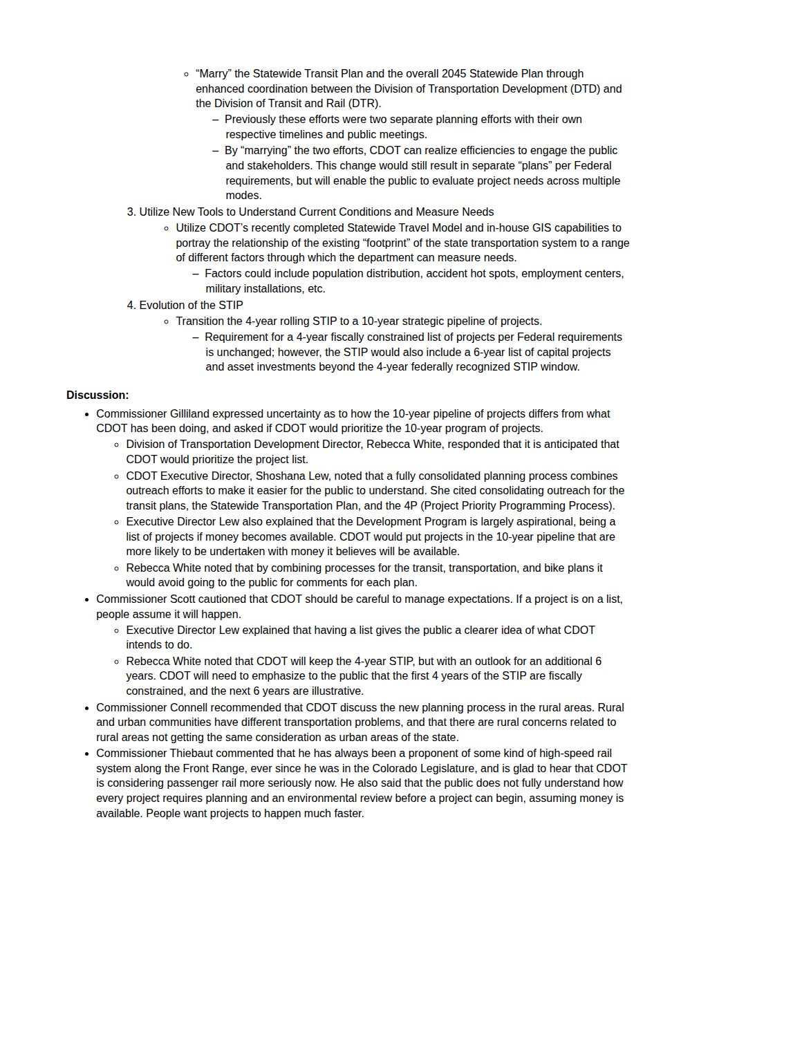“Marry” the Statewide Transit Plan and the overall 2045 Statewide Plan through enhanced coordination between the Division of Transportation Development (DTD) and the Division of Transit and Rail (DTR).
Previously these efforts were two separate planning efforts with their own respective timelines and public meetings.
By “marrying” the two efforts, CDOT can realize efficiencies to engage the public and stakeholders. This change would still result in separate “plans” per Federal requirements, but will enable the public to evaluate project needs across multiple modes.
Utilize New Tools to Understand Current Conditions and Measure Needs
Utilize CDOT’s recently completed Statewide Travel Model and in-house GIS capabilities to portray the relationship of the existing “footprint” of the state transportation system to a range of different factors through which the department can measure needs.
Factors could include population distribution, accident hot spots, employment centers, military installations, etc.
Evolution of the STIP
Transition the 4-year rolling STIP to a 10-year strategic pipeline of projects.
Requirement for a 4-year fiscally constrained list of projects per Federal requirements is unchanged; however, the STIP would also include a 6-year list of capital projects and asset investments beyond the 4-year federally recognized STIP window.
Discussion:
Commissioner Gilliland expressed uncertainty as to how the 10-year pipeline of projects differs from what CDOT has been doing, and asked if CDOT would prioritize the 10-year program of projects.
Division of Transportation Development Director, Rebecca White, responded that it is anticipated that CDOT would prioritize the project list.
CDOT Executive Director, Shoshana Lew, noted that a fully consolidated planning process combines outreach efforts to make it easier for the public to understand. She cited consolidating outreach for the transit plans, the Statewide Transportation Plan, and the 4P (Project Priority Programming Process).
Executive Director Lew also explained that the Development Program is largely aspirational, being a list of projects if money becomes available. CDOT would put projects in the 10-year pipeline that are more likely to be undertaken with money it believes will be available.
Rebecca White noted that by combining processes for the transit, transportation, and bike plans it would avoid going to the public for comments for each plan.
Commissioner Scott cautioned that CDOT should be careful to manage expectations. If a project is on a list, people assume it will happen.
Executive Director Lew explained that having a list gives the public a clearer idea of what CDOT intends to do.
Rebecca White noted that CDOT will keep the 4-year STIP, but with an outlook for an additional 6 years. CDOT will need to emphasize to the public that the first 4 years of the STIP are fiscally constrained, and the next 6 years are illustrative.
Commissioner Connell recommended that CDOT discuss the new planning process in the rural areas. Rural and urban communities have different transportation problems, and that there are rural concerns related to rural areas not getting the same consideration as urban areas of the state.
Commissioner Thiebaut commented that he has always been a proponent of some kind of high-speed rail system along the Front Range, ever since he was in the Colorado Legislature, and is glad to hear that CDOT is considering passenger rail more seriously now. He also said that the public does not fully understand how every project requires planning and an environmental review before a project can begin, assuming money is available. People want projects to happen much faster.